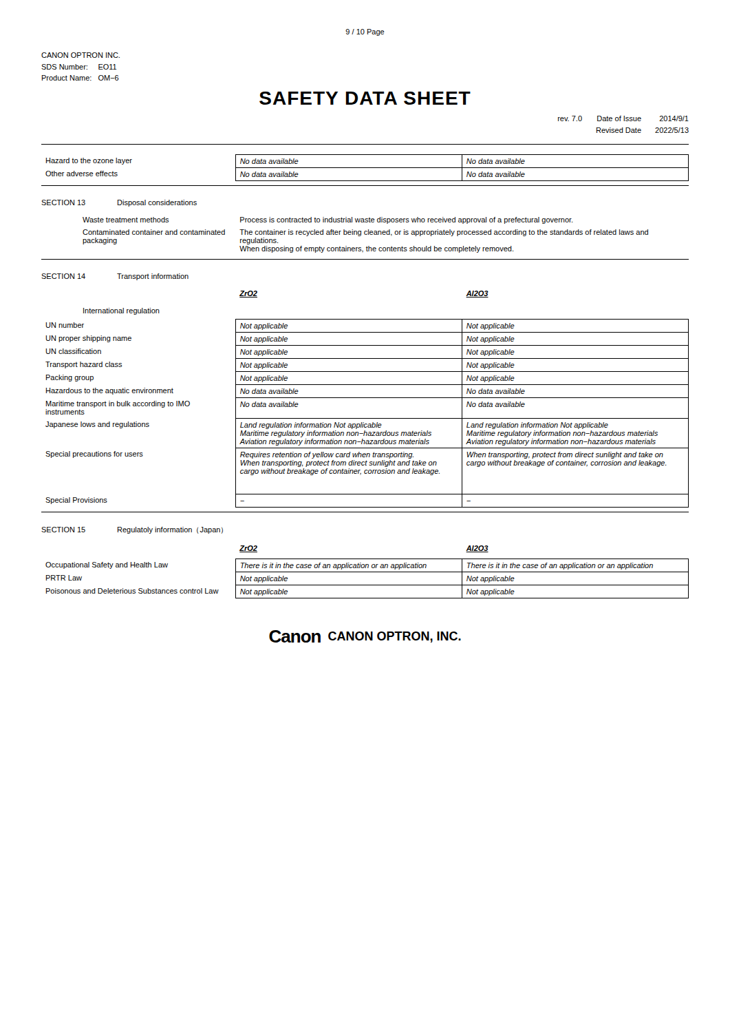9 / 10 Page
| CANON OPTRON INC. |
| SDS Number: | EO11 |
| Product Name: | OM−6 |
SAFETY DATA SHEET
| rev. 7.0 | Date of Issue | 2014/9/1 |
| | Revised Date | 2022/5/13 |
| Hazard to the ozone layer | No data available | No data available |
| Other adverse effects | No data available | No data available |
SECTION 13 Disposal considerations
| Waste treatment methods | Process is contracted to industrial waste disposers who received approval of a prefectural governor. |
| Contaminated container and contaminated packaging | The container is recycled after being cleaned, or is appropriately processed according to the standards of related laws and regulations. When disposing of empty containers, the contents should be completely removed. |
SECTION 14 Transport information
| | ZrO2 | Al2O3 |
International regulation
| UN number | Not applicable | Not applicable |
| UN proper shipping name | Not applicable | Not applicable |
| UN classification | Not applicable | Not applicable |
| Transport hazard class | Not applicable | Not applicable |
| Packing group | Not applicable | Not applicable |
| Hazardous to the aquatic environment | No data available | No data available |
| Maritime transport in bulk according to IMO instruments | No data available | No data available |
| Japanese lows and regulations | Land regulation information Not applicable Maritime regulatory information non−hazardous materials Aviation regulatory information non−hazardous materials | Land regulation information Not applicable Maritime regulatory information non−hazardous materials Aviation regulatory information non−hazardous materials |
| Special precautions for users | Requires retention of yellow card when transporting. When transporting, protect from direct sunlight and take on cargo without breakage of container, corrosion and leakage. | When transporting, protect from direct sunlight and take on cargo without breakage of container, corrosion and leakage. |
| Special Provisions | − | − |
SECTION 15 Regulatoly information（Japan）
| | ZrO2 | Al2O3 |
| Occupational Safety and Health Law | There is it in the case of an application or an application | There is it in the case of an application or an application |
| PRTR Law | Not applicable | Not applicable |
| Poisonous and Deleterious Substances control Law | Not applicable | Not applicable |
Canon CANON OPTRON, INC.